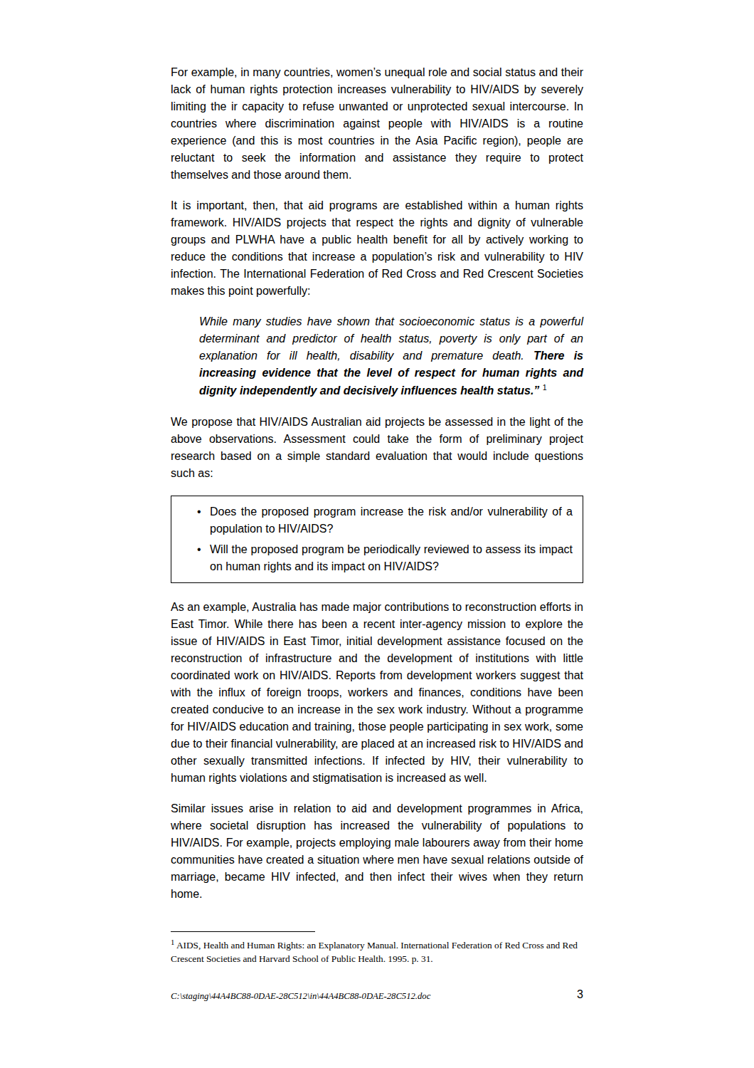For example, in many countries, women’s unequal role and social status and their lack of human rights protection increases vulnerability to HIV/AIDS by severely limiting the ir capacity to refuse unwanted or unprotected sexual intercourse. In countries where discrimination against people with HIV/AIDS is a routine experience (and this is most countries in the Asia Pacific region), people are reluctant to seek the information and assistance they require to protect themselves and those around them.
It is important, then, that aid programs are established within a human rights framework. HIV/AIDS projects that respect the rights and dignity of vulnerable groups and PLWHA have a public health benefit for all by actively working to reduce the conditions that increase a population’s risk and vulnerability to HIV infection. The International Federation of Red Cross and Red Crescent Societies makes this point powerfully:
While many studies have shown that socioeconomic status is a powerful determinant and predictor of health status, poverty is only part of an explanation for ill health, disability and premature death. There is increasing evidence that the level of respect for human rights and dignity independently and decisively influences health status.” 1
We propose that HIV/AIDS Australian aid projects be assessed in the light of the above observations. Assessment could take the form of preliminary project research based on a simple standard evaluation that would include questions such as:
Does the proposed program increase the risk and/or vulnerability of a population to HIV/AIDS?
Will the proposed program be periodically reviewed to assess its impact on human rights and its impact on HIV/AIDS?
As an example, Australia has made major contributions to reconstruction efforts in East Timor. While there has been a recent inter-agency mission to explore the issue of HIV/AIDS in East Timor, initial development assistance focused on the reconstruction of infrastructure and the development of institutions with little coordinated work on HIV/AIDS. Reports from development workers suggest that with the influx of foreign troops, workers and finances, conditions have been created conducive to an increase in the sex work industry. Without a programme for HIV/AIDS education and training, those people participating in sex work, some due to their financial vulnerability, are placed at an increased risk to HIV/AIDS and other sexually transmitted infections. If infected by HIV, their vulnerability to human rights violations and stigmatisation is increased as well.
Similar issues arise in relation to aid and development programmes in Africa, where societal disruption has increased the vulnerability of populations to HIV/AIDS. For example, projects employing male labourers away from their home communities have created a situation where men have sexual relations outside of marriage, became HIV infected, and then infect their wives when they return home.
1 AIDS, Health and Human Rights: an Explanatory Manual. International Federation of Red Cross and Red Crescent Societies and Harvard School of Public Health. 1995. p. 31.
C:\staging\44A4BC88-0DAE-28C512\in\44A4BC88-0DAE-28C512.doc 3